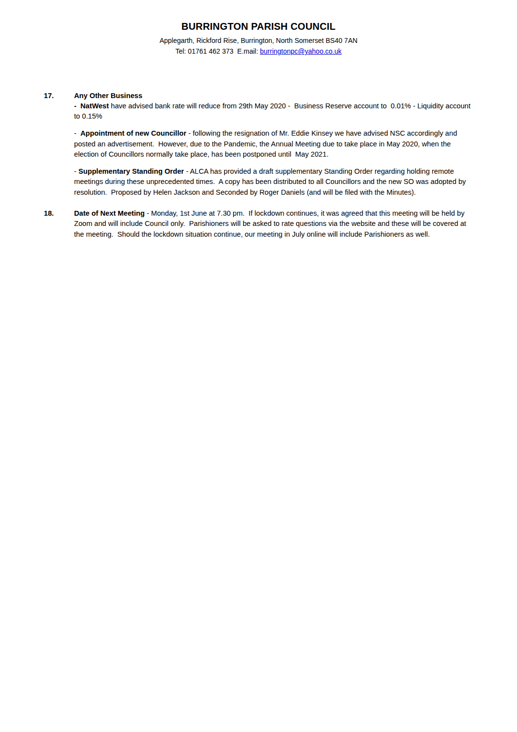BURRINGTON PARISH COUNCIL
Applegarth, Rickford Rise, Burrington, North Somerset BS40 7AN
Tel: 01761 462 373 E.mail: burringtonpc@yahoo.co.uk
17.
Any Other Business
- NatWest have advised bank rate will reduce from 29th May 2020 - Business Reserve account to 0.01% - Liquidity account to 0.15%
- Appointment of new Councillor - following the resignation of Mr. Eddie Kinsey we have advised NSC accordingly and posted an advertisement. However, due to the Pandemic, the Annual Meeting due to take place in May 2020, when the election of Councillors normally take place, has been postponed until May 2021.
- Supplementary Standing Order - ALCA has provided a draft supplementary Standing Order regarding holding remote meetings during these unprecedented times. A copy has been distributed to all Councillors and the new SO was adopted by resolution. Proposed by Helen Jackson and Seconded by Roger Daniels (and will be filed with the Minutes).
18.
Date of Next Meeting - Monday, 1st June at 7.30 pm. If lockdown continues, it was agreed that this meeting will be held by Zoom and will include Council only. Parishioners will be asked to rate questions via the website and these will be covered at the meeting. Should the lockdown situation continue, our meeting in July online will include Parishioners as well.